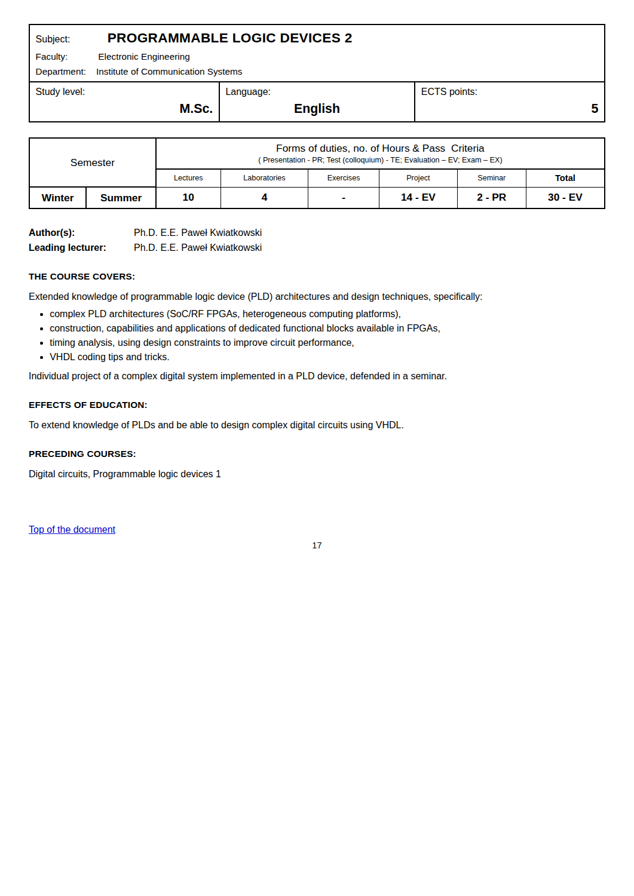| Subject: PROGRAMMABLE LOGIC DEVICES 2 Faculty: Electronic Engineering Department: Institute of Communication Systems |
| Study level: M.Sc. | Language: English | ECTS points: 5 |
| Semester | Forms of duties, no. of Hours & Pass Criteria ( Presentation - PR; Test (colloquium) - TE; Evaluation – EV; Exam – EX) |
| Lectures | Laboratories | Exercises | Project | Seminar | Total |
| Winter | Summer | 10 | 4 | - | 14 - EV | 2 - PR | 30 - EV |
Author(s): Ph.D. E.E. Paweł Kwiatkowski
Leading lecturer: Ph.D. E.E. Paweł Kwiatkowski
THE COURSE COVERS:
Extended knowledge of programmable logic device (PLD) architectures and design techniques, specifically:
complex PLD architectures (SoC/RF FPGAs, heterogeneous computing platforms),
construction, capabilities and applications of dedicated functional blocks available in FPGAs,
timing analysis, using design constraints to improve circuit performance,
VHDL coding tips and tricks.
Individual project of a complex digital system implemented in a PLD device, defended in a seminar.
EFFECTS OF EDUCATION:
To extend knowledge of PLDs and be able to design complex digital circuits using VHDL.
PRECEDING COURSES:
Digital circuits, Programmable logic devices 1
Top of the document
17